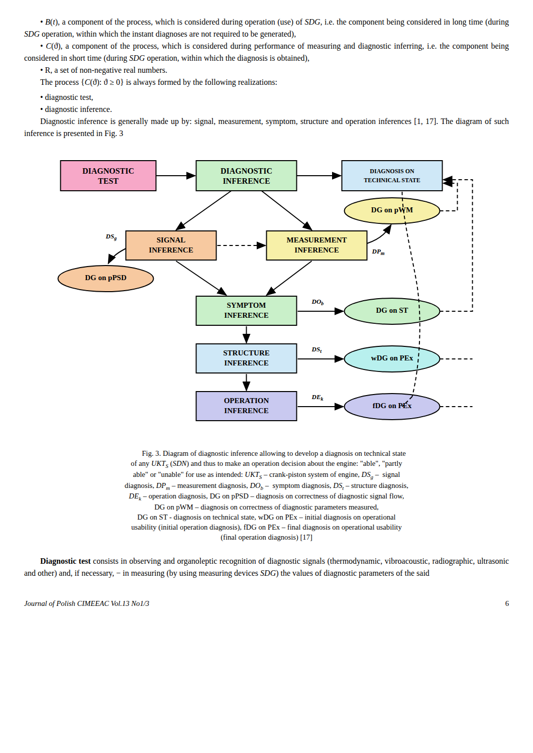• B(t), a component of the process, which is considered during operation (use) of SDG, i.e. the component being considered in long time (during SDG operation, within which the instant diagnoses are not required to be generated),
• C(ϑ), a component of the process, which is considered during performance of measuring and diagnostic inferring, i.e. the component being considered in short time (during SDG operation, within which the diagnosis is obtained),
• R, a set of non-negative real numbers.
The process {C(ϑ): ϑ ≥ 0} is always formed by the following realizations:
• diagnostic test,
• diagnostic inference.
Diagnostic inference is generally made up by: signal, measurement, symptom, structure and operation inferences [1, 17]. The diagram of such inference is presented in Fig. 3
DIAGNOSTIC TEST DIAGNOSTIC INFERENCE DIAGNOSIS ON TECHNICAL STATE DG on pWM SIGNAL INFERENCE MEASUREMENT INFERENCE DSg DG on pPSD DPm SYMPTOM INFERENCE DG on ST DOb STRUCTURE INFERENCE wDG on PEx DSt OPERATION INFERENCE fDG on PEx DEk
Fig. 3. Diagram of diagnostic inference allowing to develop a diagnosis on technical state
of any UKTS (SDN) and thus to make an operation decision about the engine: "able", "partly
able" or "unable" for use as intended: UKTS – crank-piston system of engine, DSg – signal
diagnosis, DPm – measurement diagnosis, DOb – symptom diagnosis, DSt – structure diagnosis,
DEk – operation diagnosis, DG on pPSD – diagnosis on correctness of diagnostic signal flow,
DG on pWM – diagnosis on correctness of diagnostic parameters measured,
DG on ST - diagnosis on technical state, wDG on PEx – initial diagnosis on operational
usability (initial operation diagnosis), fDG on PEx – final diagnosis on operational usability
(final operation diagnosis) [17]
Diagnostic test consists in observing and organoleptic recognition of diagnostic signals (thermodynamic, vibroacoustic, radiographic, ultrasonic and other) and, if necessary, − in measuring (by using measuring devices SDG) the values of diagnostic parameters of the said
Journal of Polish CIMEEAC Vol.13 No1/3 6